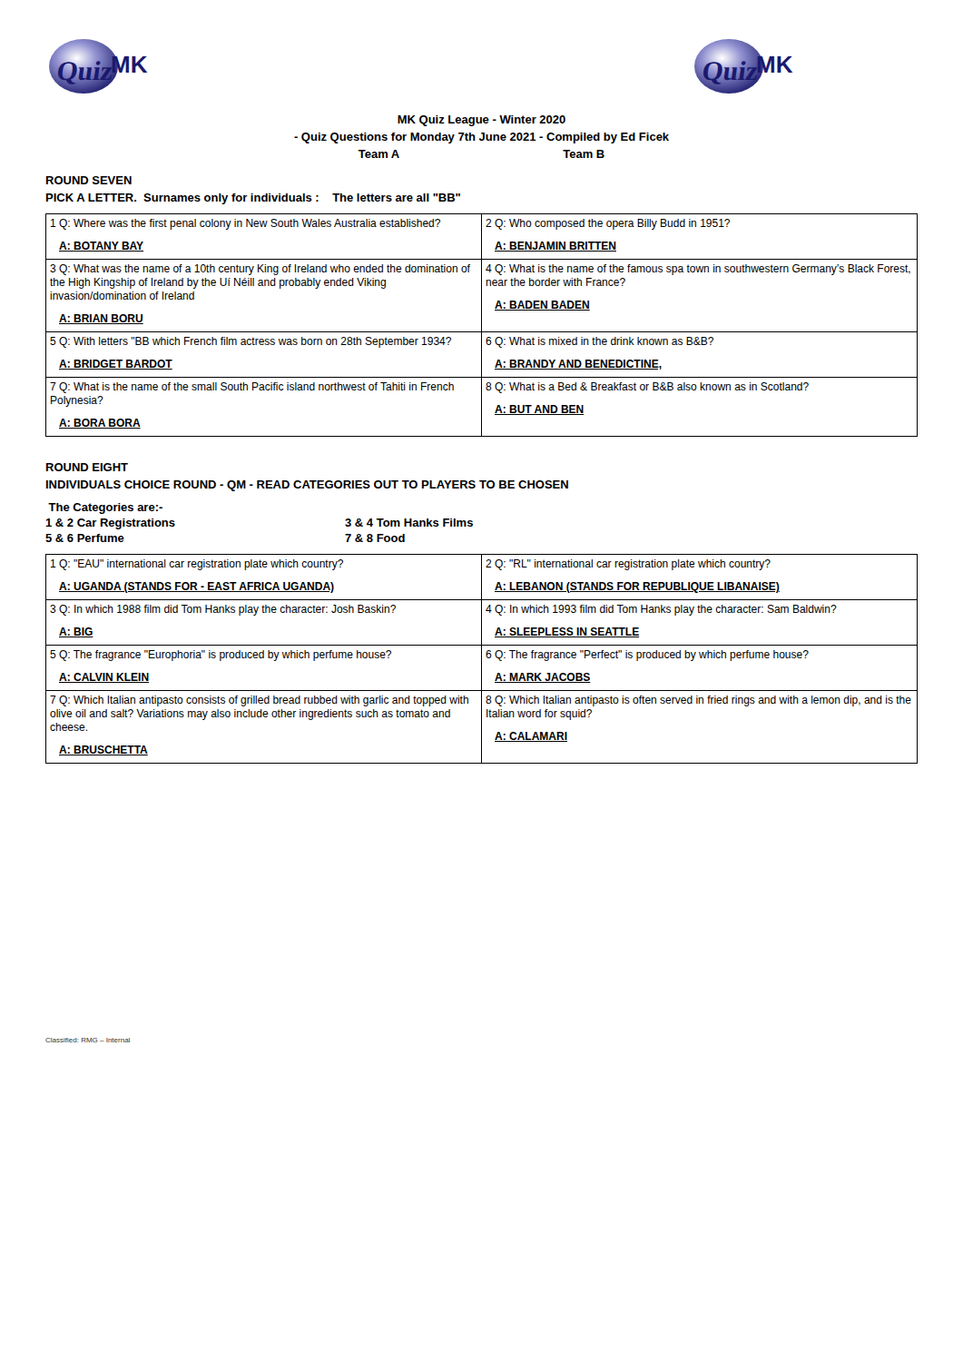Quiz MK
Quiz MK
MK Quiz League - Winter 2020
- Quiz Questions for Monday 7th June 2021 - Compiled by Ed Ficek
Team A Team B
ROUND SEVEN
PICK A LETTER. Surnames only for individuals : The letters are all "BB"
| 1 Q: Where was the first penal colony in New South Wales Australia established? A: BOTANY BAY | 2 Q: Who composed the opera Billy Budd in 1951? A: BENJAMIN BRITTEN |
| 3 Q: What was the name of a 10th century King of Ireland who ended the domination of the High Kingship of Ireland by the Uí Néill and probably ended Viking invasion/domination of Ireland A: BRIAN BORU | 4 Q: What is the name of the famous spa town in southwestern Germany’s Black Forest, near the border with France? A: BADEN BADEN |
| 5 Q: With letters "BB which French film actress was born on 28th September 1934? A: BRIDGET BARDOT | 6 Q: What is mixed in the drink known as B&B? A: BRANDY AND BENEDICTINE, |
| 7 Q: What is the name of the small South Pacific island northwest of Tahiti in French Polynesia? A: BORA BORA | 8 Q: What is a Bed & Breakfast or B&B also known as in Scotland? A: BUT AND BEN |
ROUND EIGHT
INDIVIDUALS CHOICE ROUND - QM - READ CATEGORIES OUT TO PLAYERS TO BE CHOSEN
The Categories are:-
1 & 2 Car Registrations 3 & 4 Tom Hanks Films
5 & 6 Perfume 7 & 8 Food
| 1 Q: "EAU" international car registration plate which country? A: UGANDA (STANDS FOR - EAST AFRICA UGANDA) | 2 Q: "RL" international car registration plate which country? A: LEBANON (STANDS FOR REPUBLIQUE LIBANAISE) |
| 3 Q: In which 1988 film did Tom Hanks play the character: Josh Baskin? A: BIG | 4 Q: In which 1993 film did Tom Hanks play the character: Sam Baldwin? A: SLEEPLESS IN SEATTLE |
| 5 Q: The fragrance "Europhoria" is produced by which perfume house? A: CALVIN KLEIN | 6 Q: The fragrance "Perfect" is produced by which perfume house? A: MARK JACOBS |
| 7 Q: Which Italian antipasto consists of grilled bread rubbed with garlic and topped with olive oil and salt? Variations may also include other ingredients such as tomato and cheese. A: BRUSCHETTA | 8 Q: Which Italian antipasto is often served in fried rings and with a lemon dip, and is the Italian word for squid? A: CALAMARI |
Classified: RMG – Internal